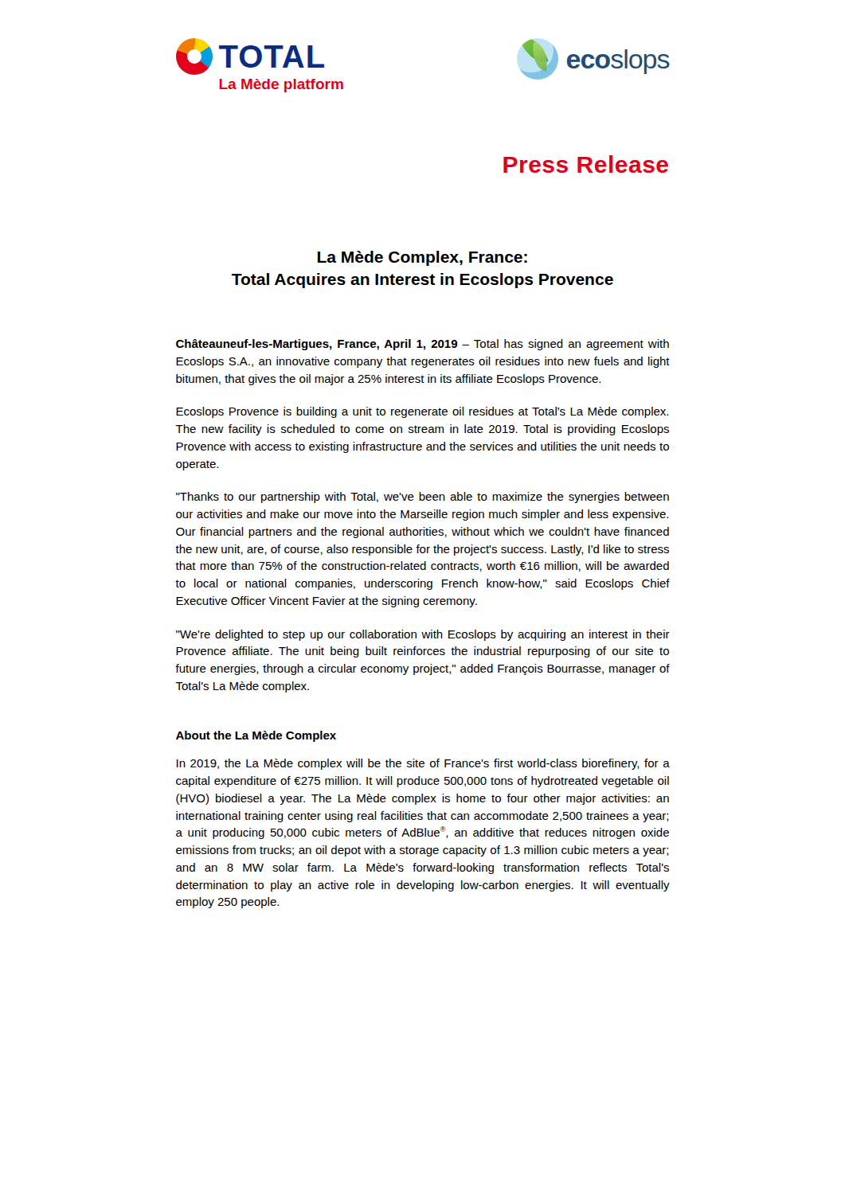TOTAL
La Mède platform
eco slops
Press Release
La Mède Complex, France:
Total Acquires an Interest in Ecoslops Provence
Châteauneuf-les-Martigues, France, April 1, 2019 – Total has signed an agreement with Ecoslops S.A., an innovative company that regenerates oil residues into new fuels and light bitumen, that gives the oil major a 25% interest in its affiliate Ecoslops Provence.
Ecoslops Provence is building a unit to regenerate oil residues at Total's La Mède complex. The new facility is scheduled to come on stream in late 2019. Total is providing Ecoslops Provence with access to existing infrastructure and the services and utilities the unit needs to operate.
"Thanks to our partnership with Total, we've been able to maximize the synergies between our activities and make our move into the Marseille region much simpler and less expensive. Our financial partners and the regional authorities, without which we couldn't have financed the new unit, are, of course, also responsible for the project's success. Lastly, I'd like to stress that more than 75% of the construction-related contracts, worth €16 million, will be awarded to local or national companies, underscoring French know-how," said Ecoslops Chief Executive Officer Vincent Favier at the signing ceremony.
"We're delighted to step up our collaboration with Ecoslops by acquiring an interest in their Provence affiliate. The unit being built reinforces the industrial repurposing of our site to future energies, through a circular economy project," added François Bourrasse, manager of Total's La Mède complex.
About the La Mède Complex
In 2019, the La Mède complex will be the site of France's first world-class biorefinery, for a capital expenditure of €275 million. It will produce 500,000 tons of hydrotreated vegetable oil (HVO) biodiesel a year. The La Mède complex is home to four other major activities: an international training center using real facilities that can accommodate 2,500 trainees a year; a unit producing 50,000 cubic meters of AdBlue®, an additive that reduces nitrogen oxide emissions from trucks; an oil depot with a storage capacity of 1.3 million cubic meters a year; and an 8 MW solar farm. La Mède's forward-looking transformation reflects Total's determination to play an active role in developing low-carbon energies. It will eventually employ 250 people.